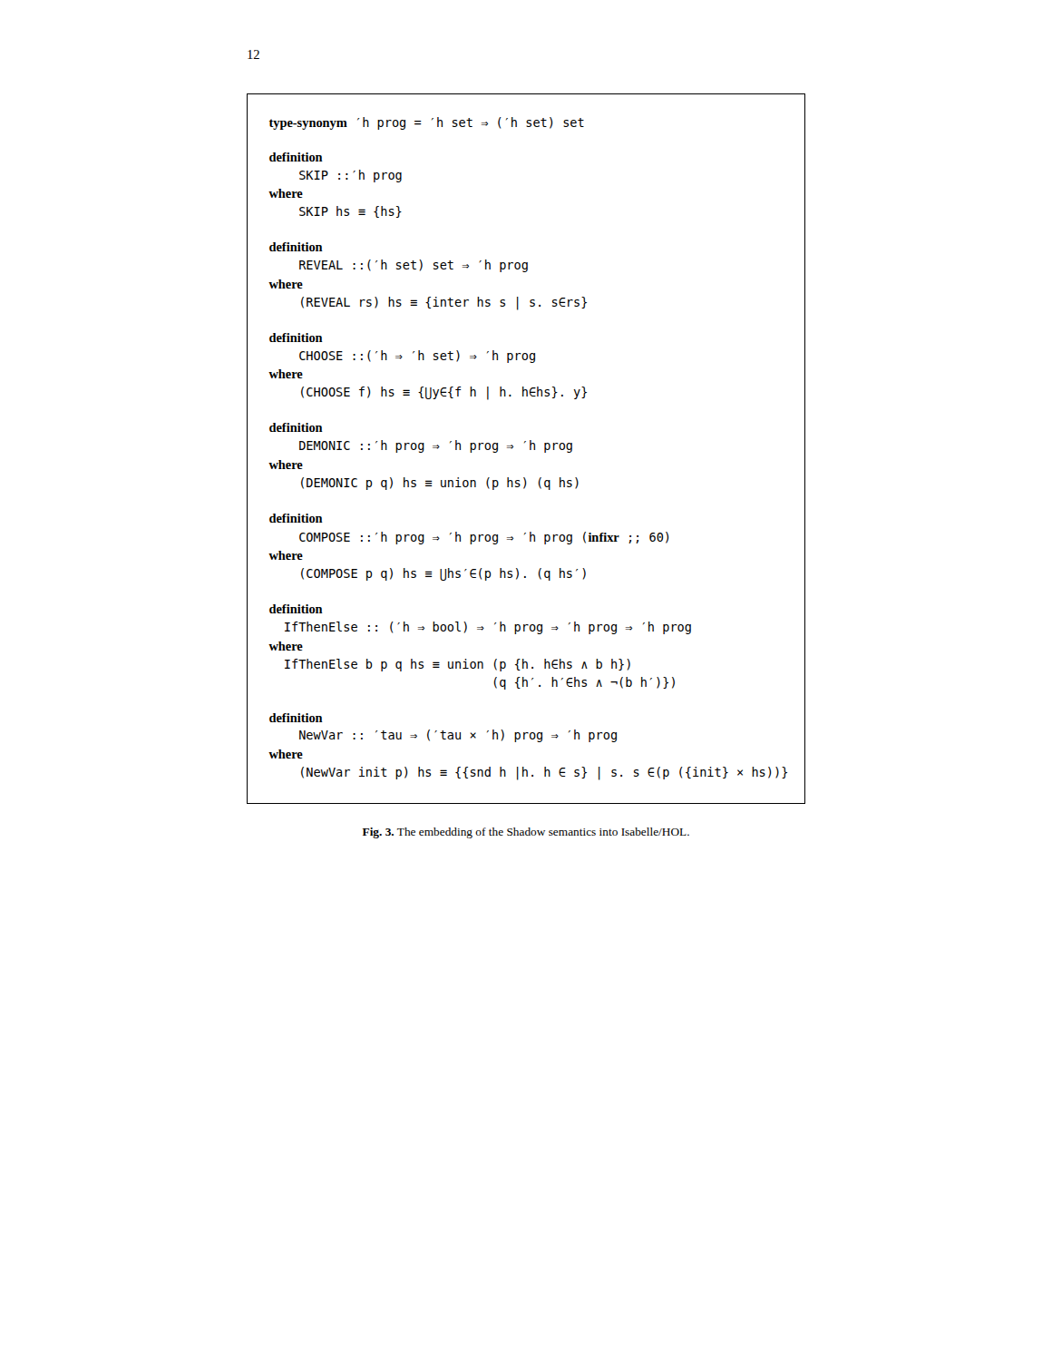12
type-synonym ′h prog = ′h set ⇒ (′h set) set
definition
SKIP ::′h prog
where
SKIP hs ≡ {hs}
definition
REVEAL ::(′h set) set ⇒ ′h prog
where
(REVEAL rs) hs ≡ {inter hs s | s. s∈rs}
definition
CHOOSE ::(′h ⇒ ′h set) ⇒ ′h prog
where
(CHOOSE f) hs ≡ {⋃y∈{f h | h. h∈hs}. y}
definition
DEMONIC ::′h prog ⇒ ′h prog ⇒ ′h prog
where
(DEMONIC p q) hs ≡ union (p hs) (q hs)
definition
COMPOSE ::′h prog ⇒ ′h prog ⇒ ′h prog (infixr ;; 60)
where
(COMPOSE p q) hs ≡ ⋃hs′∈(p hs). (q hs′)
definition
IfThenElse :: (′h ⇒ bool) ⇒ ′h prog ⇒ ′h prog ⇒ ′h prog
where
IfThenElse b p q hs ≡ union (p {h. h∈hs ∧ b h})
(q {h′. h′∈hs ∧ ¬(b h′)})
definition
NewVar :: ′tau ⇒ (′tau × ′h) prog ⇒ ′h prog
where
(NewVar init p) hs ≡ {{snd h |h. h ∈ s} | s. s ∈(p ({init} × hs))}
Fig. 3. The embedding of the Shadow semantics into Isabelle/HOL.